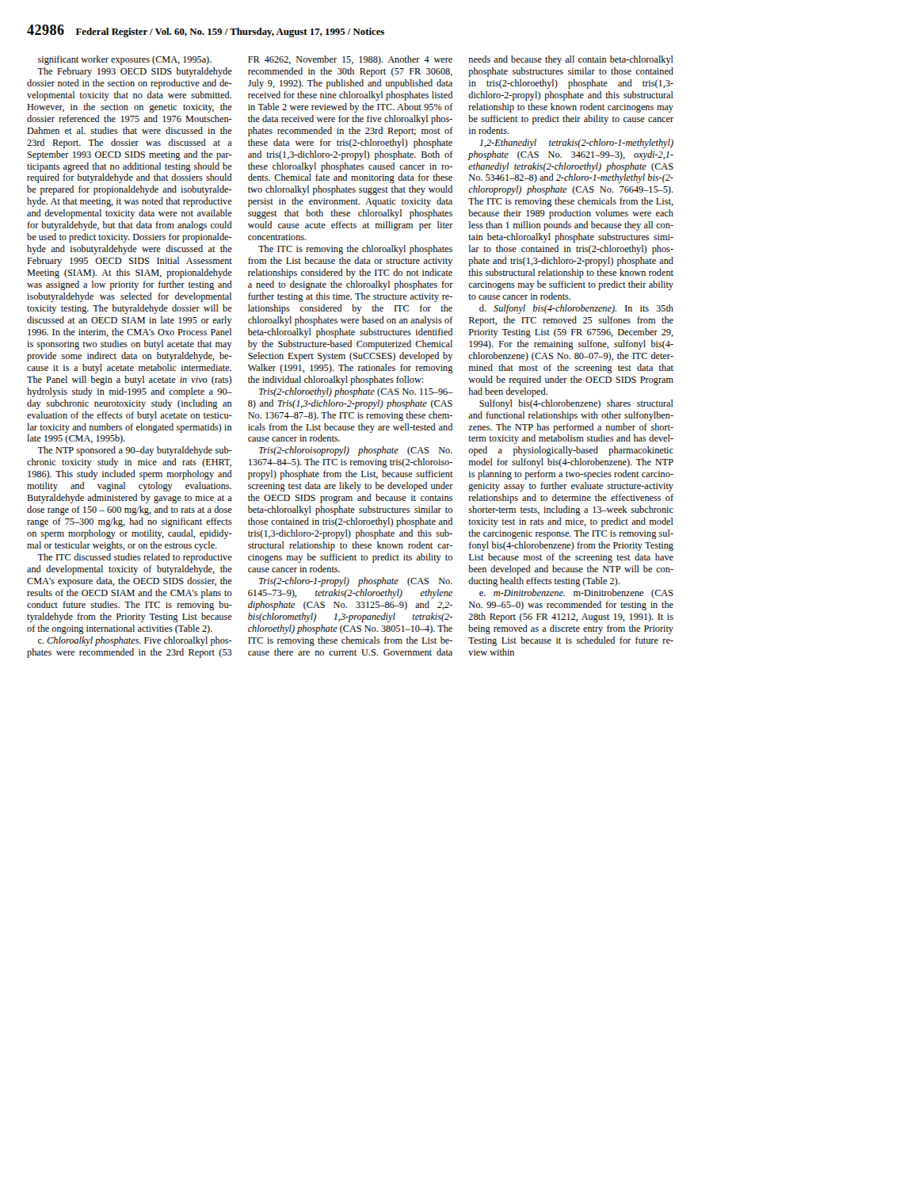42986 Federal Register / Vol. 60, No. 159 / Thursday, August 17, 1995 / Notices
significant worker exposures (CMA, 1995a).
The February 1993 OECD SIDS butyraldehyde dossier noted in the section on reproductive and developmental toxicity that no data were submitted. However, in the section on genetic toxicity, the dossier referenced the 1975 and 1976 Moutschen-Dahmen et al. studies that were discussed in the 23rd Report. The dossier was discussed at a September 1993 OECD SIDS meeting and the participants agreed that no additional testing should be required for butyraldehyde and that dossiers should be prepared for propionaldehyde and isobutyraldehyde. At that meeting, it was noted that reproductive and developmental toxicity data were not available for butyraldehyde, but that data from analogs could be used to predict toxicity. Dossiers for propionaldehyde and isobutyraldehyde were discussed at the February 1995 OECD SIDS Initial Assessment Meeting (SIAM). At this SIAM, propionaldehyde was assigned a low priority for further testing and isobutyraldehyde was selected for developmental toxicity testing. The butyraldehyde dossier will be discussed at an OECD SIAM in late 1995 or early 1996. In the interim, the CMA's Oxo Process Panel is sponsoring two studies on butyl acetate that may provide some indirect data on butyraldehyde, because it is a butyl acetate metabolic intermediate. The Panel will begin a butyl acetate in vivo (rats) hydrolysis study in mid-1995 and complete a 90–day subchronic neurotoxicity study (including an evaluation of the effects of butyl acetate on testicular toxicity and numbers of elongated spermatids) in late 1995 (CMA, 1995b).
The NTP sponsored a 90–day butyraldehyde subchronic toxicity study in mice and rats (EHRT, 1986). This study included sperm morphology and motility and vaginal cytology evaluations. Butyraldehyde administered by gavage to mice at a dose range of 150 – 600 mg/kg, and to rats at a dose range of 75–300 mg/kg, had no significant effects on sperm morphology or motility, caudal, epididymal or testicular weights, or on the estrous cycle.
The ITC discussed studies related to reproductive and developmental toxicity of butyraldehyde, the CMA's exposure data, the OECD SIDS dossier, the results of the OECD SIAM and the CMA's plans to conduct future studies. The ITC is removing butyraldehyde from the Priority Testing List because of the ongoing international activities (Table 2).
c. Chloroalkyl phosphates. Five chloroalkyl phosphates were recommended in the 23rd Report (53 FR 46262, November 15, 1988). Another 4 were recommended in the 30th Report (57 FR 30608, July 9, 1992). The published and unpublished data received for these nine chloroalkyl phosphates listed in Table 2 were reviewed by the ITC. About 95% of the data received were for the five chloroalkyl phosphates recommended in the 23rd Report; most of these data were for tris(2-chloroethyl) phosphate and tris(1,3-dichloro-2-propyl) phosphate. Both of these chloroalkyl phosphates caused cancer in rodents. Chemical fate and monitoring data for these two chloroalkyl phosphates suggest that they would persist in the environment. Aquatic toxicity data suggest that both these chloroalkyl phosphates would cause acute effects at milligram per liter concentrations.
The ITC is removing the chloroalkyl phosphates from the List because the data or structure activity relationships considered by the ITC do not indicate a need to designate the chloroalkyl phosphates for further testing at this time. The structure activity relationships considered by the ITC for the chloroalkyl phosphates were based on an analysis of beta-chloroalkyl phosphate substructures identified by the Substructure-based Computerized Chemical Selection Expert System (SuCCSES) developed by Walker (1991, 1995). The rationales for removing the individual chloroalkyl phosphates follow:
Tris(2-chloroethyl) phosphate (CAS No. 115–96–8) and Tris(1,3-dichloro-2-propyl) phosphate (CAS No. 13674–87–8). The ITC is removing these chemicals from the List because they are well-tested and cause cancer in rodents.
Tris(2-chloroisopropyl) phosphate (CAS No. 13674–84–5). The ITC is removing tris(2-chloroisopropyl) phosphate from the List, because sufficient screening test data are likely to be developed under the OECD SIDS program and because it contains beta-chloroalkyl phosphate substructures similar to those contained in tris(2-chloroethyl) phosphate and tris(1,3-dichloro-2-propyl) phosphate and this substructural relationship to these known rodent carcinogens may be sufficient to predict its ability to cause cancer in rodents.
Tris(2-chloro-1-propyl) phosphate (CAS No. 6145–73–9), tetrakis(2-chloroethyl) ethylene diphosphate (CAS No. 33125–86–9) and 2,2-bis(chloromethyl) 1,3-propanediyl tetrakis(2-chloroethyl) phosphate (CAS No. 38051–10–4). The ITC is removing these chemicals from the List because there are no current U.S. Government data needs and because they all contain beta-chloroalkyl phosphate substructures similar to those contained in tris(2-chloroethyl) phosphate and tris(1,3-dichloro-2-propyl) phosphate and this substructural relationship to these known rodent carcinogens may be sufficient to predict their ability to cause cancer in rodents.
1,2-Ethanediyl tetrakis(2-chloro-1-methylethyl) phosphate (CAS No. 34621–99–3), oxydi-2,1-ethanediyl tetrakis(2-chloroethyl) phosphate (CAS No. 53461–82–8) and 2-chloro-1-methylethyl bis-(2-chloropropyl) phosphate (CAS No. 76649–15–5). The ITC is removing these chemicals from the List, because their 1989 production volumes were each less than 1 million pounds and because they all contain beta-chloroalkyl phosphate substructures similar to those contained in tris(2-chloroethyl) phosphate and tris(1,3-dichloro-2-propyl) phosphate and this substructural relationship to these known rodent carcinogens may be sufficient to predict their ability to cause cancer in rodents.
d. Sulfonyl bis(4-chlorobenzene). In its 35th Report, the ITC removed 25 sulfones from the Priority Testing List (59 FR 67596, December 29, 1994). For the remaining sulfone, sulfonyl bis(4-chlorobenzene) (CAS No. 80–07–9), the ITC determined that most of the screening test data that would be required under the OECD SIDS Program had been developed.
Sulfonyl bis(4-chlorobenzene) shares structural and functional relationships with other sulfonylbenzenes. The NTP has performed a number of short-term toxicity and metabolism studies and has developed a physiologically-based pharmacokinetic model for sulfonyl bis(4-chlorobenzene). The NTP is planning to perform a two-species rodent carcinogenicity assay to further evaluate structure-activity relationships and to determine the effectiveness of shorter-term tests, including a 13–week subchronic toxicity test in rats and mice, to predict and model the carcinogenic response. The ITC is removing sulfonyl bis(4-chlorobenzene) from the Priority Testing List because most of the screening test data have been developed and because the NTP will be conducting health effects testing (Table 2).
e. m-Dinitrobenzene. m-Dinitrobenzene (CAS No. 99–65–0) was recommended for testing in the 28th Report (56 FR 41212, August 19, 1991). It is being removed as a discrete entry from the Priority Testing List because it is scheduled for future review within